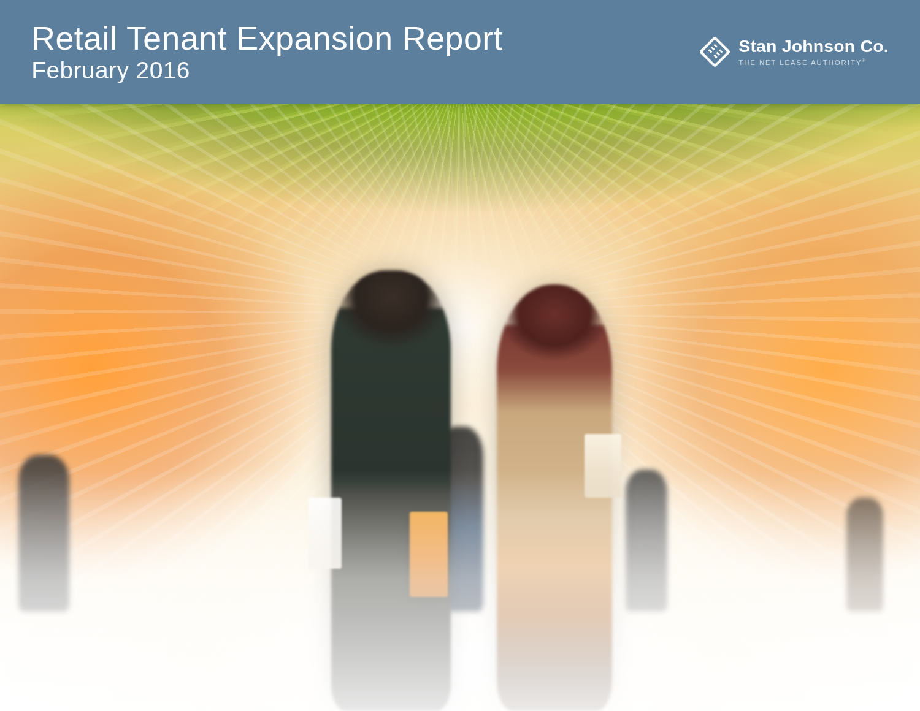Retail Tenant Expansion Report
February 2016
Stan Johnson Co. The Net Lease Authority®